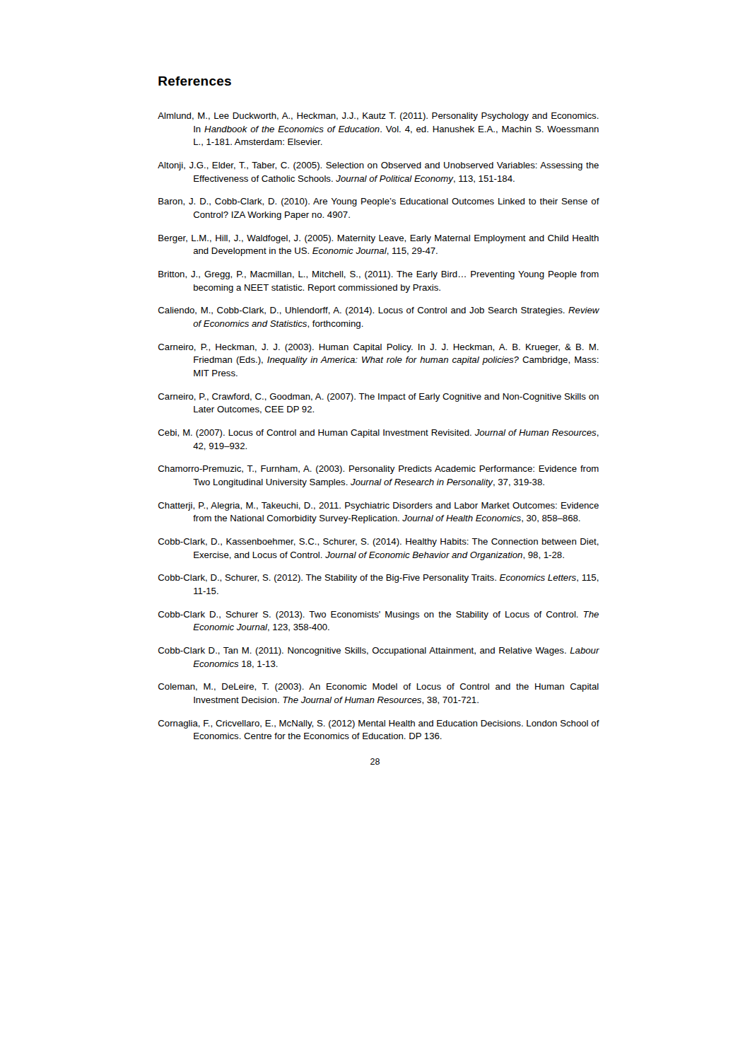References
Almlund, M., Lee Duckworth, A., Heckman, J.J., Kautz T. (2011). Personality Psychology and Economics. In Handbook of the Economics of Education. Vol. 4, ed. Hanushek E.A., Machin S. Woessmann L., 1-181. Amsterdam: Elsevier.
Altonji, J.G., Elder, T., Taber, C. (2005). Selection on Observed and Unobserved Variables: Assessing the Effectiveness of Catholic Schools. Journal of Political Economy, 113, 151-184.
Baron, J. D., Cobb-Clark, D. (2010). Are Young People’s Educational Outcomes Linked to their Sense of Control? IZA Working Paper no. 4907.
Berger, L.M., Hill, J., Waldfogel, J. (2005). Maternity Leave, Early Maternal Employment and Child Health and Development in the US. Economic Journal, 115, 29-47.
Britton, J., Gregg, P., Macmillan, L., Mitchell, S., (2011). The Early Bird… Preventing Young People from becoming a NEET statistic. Report commissioned by Praxis.
Caliendo, M., Cobb-Clark, D., Uhlendorff, A. (2014). Locus of Control and Job Search Strategies. Review of Economics and Statistics, forthcoming.
Carneiro, P., Heckman, J. J. (2003). Human Capital Policy. In J. J. Heckman, A. B. Krueger, & B. M. Friedman (Eds.), Inequality in America: What role for human capital policies? Cambridge, Mass: MIT Press.
Carneiro, P., Crawford, C., Goodman, A. (2007). The Impact of Early Cognitive and Non-Cognitive Skills on Later Outcomes, CEE DP 92.
Cebi, M. (2007). Locus of Control and Human Capital Investment Revisited. Journal of Human Resources, 42, 919–932.
Chamorro-Premuzic, T., Furnham, A. (2003). Personality Predicts Academic Performance: Evidence from Two Longitudinal University Samples. Journal of Research in Personality, 37, 319-38.
Chatterji, P., Alegria, M., Takeuchi, D., 2011. Psychiatric Disorders and Labor Market Outcomes: Evidence from the National Comorbidity Survey-Replication. Journal of Health Economics, 30, 858–868.
Cobb-Clark, D., Kassenboehmer, S.C., Schurer, S. (2014). Healthy Habits: The Connection between Diet, Exercise, and Locus of Control. Journal of Economic Behavior and Organization, 98, 1-28.
Cobb-Clark, D., Schurer, S. (2012). The Stability of the Big-Five Personality Traits. Economics Letters, 115, 11-15.
Cobb-Clark D., Schurer S. (2013). Two Economists' Musings on the Stability of Locus of Control. The Economic Journal, 123, 358-400.
Cobb-Clark D., Tan M. (2011). Noncognitive Skills, Occupational Attainment, and Relative Wages. Labour Economics 18, 1-13.
Coleman, M., DeLeire, T. (2003). An Economic Model of Locus of Control and the Human Capital Investment Decision. The Journal of Human Resources, 38, 701-721.
Cornaglia, F., Cricvellaro, E., McNally, S. (2012) Mental Health and Education Decisions. London School of Economics. Centre for the Economics of Education. DP 136.
28